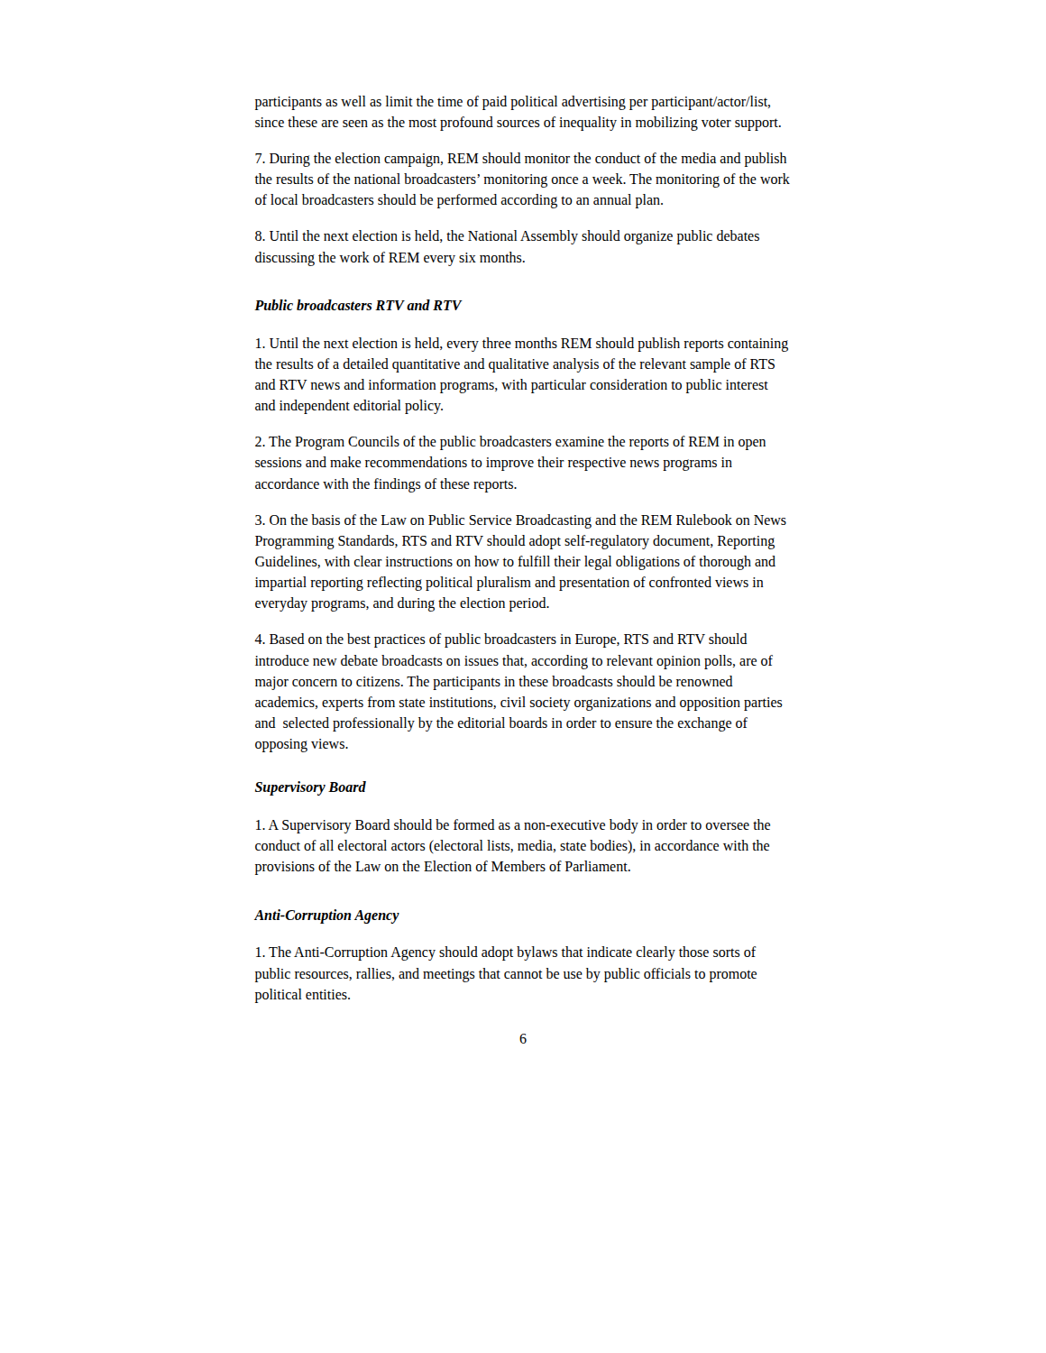participants as well as limit the time of paid political advertising per participant/actor/list, since these are seen as the most profound sources of inequality in mobilizing voter support.
7. During the election campaign, REM should monitor the conduct of the media and publish the results of the national broadcasters’ monitoring once a week. The monitoring of the work of local broadcasters should be performed according to an annual plan.
8. Until the next election is held, the National Assembly should organize public debates discussing the work of REM every six months.
Public broadcasters RTV and RTV
1. Until the next election is held, every three months REM should publish reports containing the results of a detailed quantitative and qualitative analysis of the relevant sample of RTS and RTV news and information programs, with particular consideration to public interest and independent editorial policy.
2. The Program Councils of the public broadcasters examine the reports of REM in open sessions and make recommendations to improve their respective news programs in accordance with the findings of these reports.
3. On the basis of the Law on Public Service Broadcasting and the REM Rulebook on News Programming Standards, RTS and RTV should adopt self-regulatory document, Reporting Guidelines, with clear instructions on how to fulfill their legal obligations of thorough and impartial reporting reflecting political pluralism and presentation of confronted views in everyday programs, and during the election period.
4. Based on the best practices of public broadcasters in Europe, RTS and RTV should introduce new debate broadcasts on issues that, according to relevant opinion polls, are of major concern to citizens. The participants in these broadcasts should be renowned academics, experts from state institutions, civil society organizations and opposition parties and selected professionally by the editorial boards in order to ensure the exchange of opposing views.
Supervisory Board
1. A Supervisory Board should be formed as a non-executive body in order to oversee the conduct of all electoral actors (electoral lists, media, state bodies), in accordance with the provisions of the Law on the Election of Members of Parliament.
Anti-Corruption Agency
1. The Anti-Corruption Agency should adopt bylaws that indicate clearly those sorts of public resources, rallies, and meetings that cannot be use by public officials to promote political entities.
6